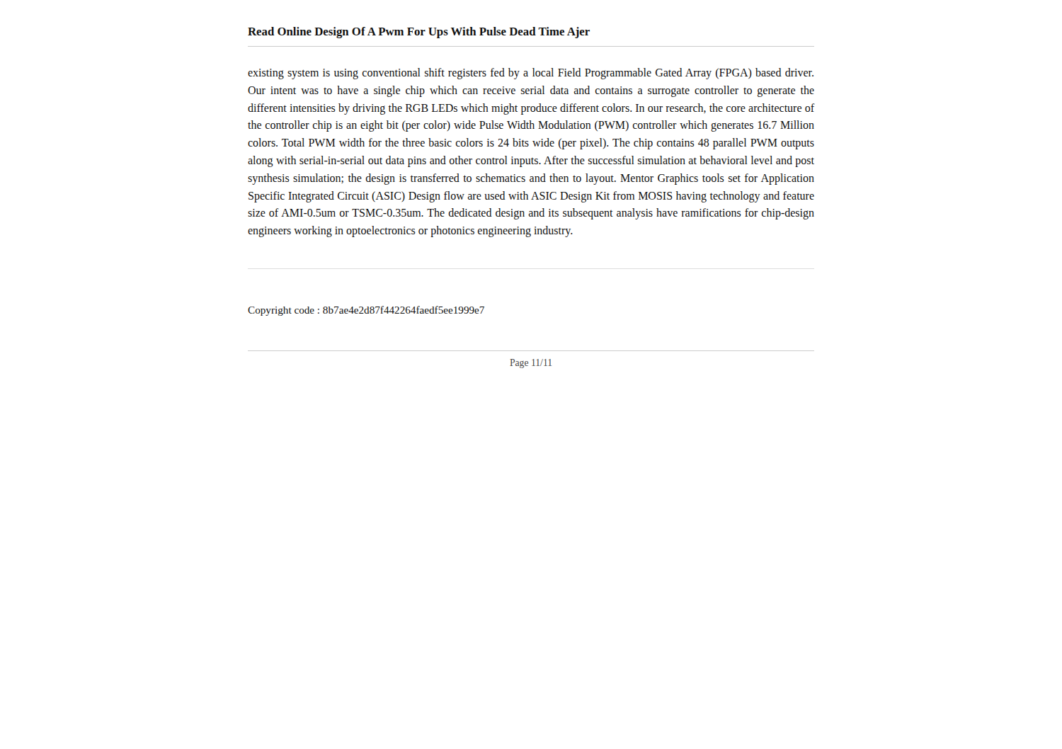Read Online Design Of A Pwm For Ups With Pulse Dead Time Ajer
existing system is using conventional shift registers fed by a local Field Programmable Gated Array (FPGA) based driver. Our intent was to have a single chip which can receive serial data and contains a surrogate controller to generate the different intensities by driving the RGB LEDs which might produce different colors. In our research, the core architecture of the controller chip is an eight bit (per color) wide Pulse Width Modulation (PWM) controller which generates 16.7 Million colors. Total PWM width for the three basic colors is 24 bits wide (per pixel). The chip contains 48 parallel PWM outputs along with serial-in-serial out data pins and other control inputs. After the successful simulation at behavioral level and post synthesis simulation; the design is transferred to schematics and then to layout. Mentor Graphics tools set for Application Specific Integrated Circuit (ASIC) Design flow are used with ASIC Design Kit from MOSIS having technology and feature size of AMI-0.5um or TSMC-0.35um. The dedicated design and its subsequent analysis have ramifications for chip-design engineers working in optoelectronics or photonics engineering industry.
Copyright code : 8b7ae4e2d87f442264faedf5ee1999e7
Page 11/11